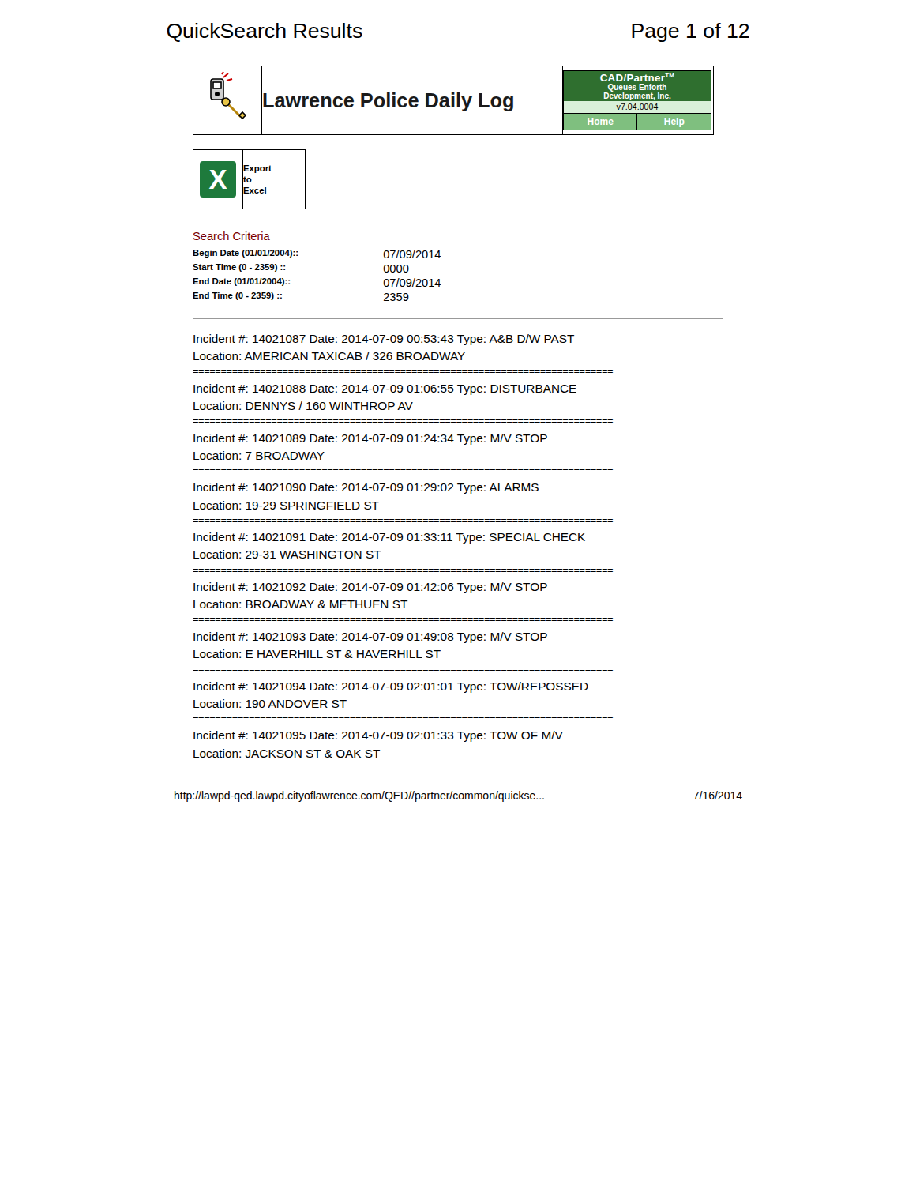QuickSearch Results
Page 1 of 12
| | Lawrence Police Daily Log | CAD/Partner TM Queues Enforth Development, Inc. v7.04.0004 Home Help |
| X | Export to Excel |
Search Criteria
| Begin Date (01/01/2004):: | 07/09/2014 |
| Start Time (0 - 2359) :: | 0000 |
| End Date (01/01/2004):: | 07/09/2014 |
| End Time (0 - 2359) :: | 2359 |
Incident #: 14021087 Date: 2014-07-09 00:53:43 Type: A&B D/W PAST
Location: AMERICAN TAXICAB / 326 BROADWAY
===========================================================================
Incident #: 14021088 Date: 2014-07-09 01:06:55 Type: DISTURBANCE
Location: DENNYS / 160 WINTHROP AV
===========================================================================
Incident #: 14021089 Date: 2014-07-09 01:24:34 Type: M/V STOP
Location: 7 BROADWAY
===========================================================================
Incident #: 14021090 Date: 2014-07-09 01:29:02 Type: ALARMS
Location: 19-29 SPRINGFIELD ST
===========================================================================
Incident #: 14021091 Date: 2014-07-09 01:33:11 Type: SPECIAL CHECK
Location: 29-31 WASHINGTON ST
===========================================================================
Incident #: 14021092 Date: 2014-07-09 01:42:06 Type: M/V STOP
Location: BROADWAY & METHUEN ST
===========================================================================
Incident #: 14021093 Date: 2014-07-09 01:49:08 Type: M/V STOP
Location: E HAVERHILL ST & HAVERHILL ST
===========================================================================
Incident #: 14021094 Date: 2014-07-09 02:01:01 Type: TOW/REPOSSED
Location: 190 ANDOVER ST
===========================================================================
Incident #: 14021095 Date: 2014-07-09 02:01:33 Type: TOW OF M/V
Location: JACKSON ST & OAK ST
http://lawpd-qed.lawpd.cityoflawrence.com/QED//partner/common/quickse...
7/16/2014